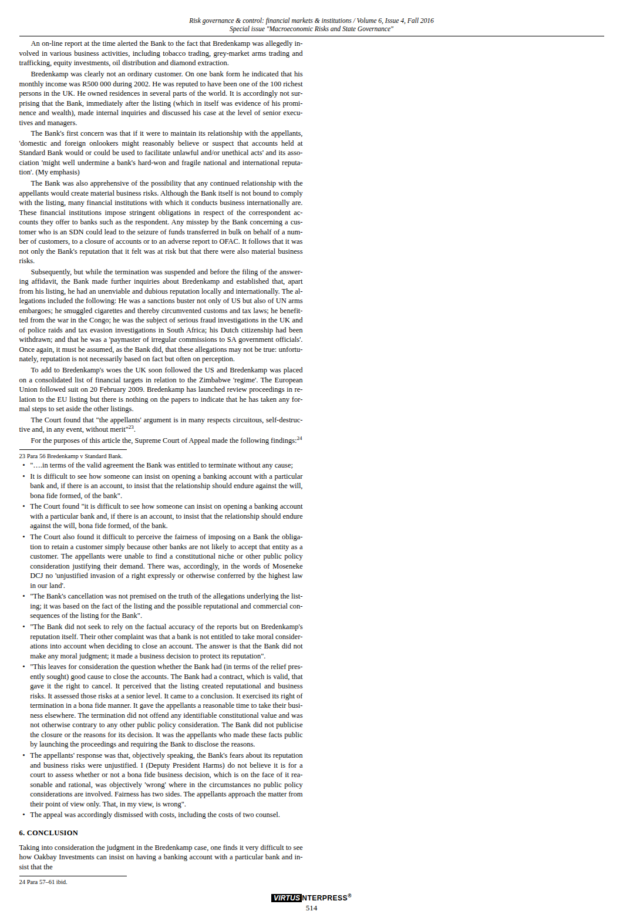Risk governance & control: financial markets & institutions / Volume 6, Issue 4, Fall 2016
Special issue "Macroeconomic Risks and State Governance"
An on-line report at the time alerted the Bank to the fact that Bredenkamp was allegedly involved in various business activities, including tobacco trading, grey-market arms trading and trafficking, equity investments, oil distribution and diamond extraction.
Bredenkamp was clearly not an ordinary customer. On one bank form he indicated that his monthly income was R500 000 during 2002. He was reputed to have been one of the 100 richest persons in the UK. He owned residences in several parts of the world. It is accordingly not surprising that the Bank, immediately after the listing (which in itself was evidence of his prominence and wealth), made internal inquiries and discussed his case at the level of senior executives and managers.
The Bank's first concern was that if it were to maintain its relationship with the appellants, 'domestic and foreign onlookers might reasonably believe or suspect that accounts held at Standard Bank would or could be used to facilitate unlawful and/or unethical acts' and its association 'might well undermine a bank's hard-won and fragile national and international reputation'. (My emphasis)
The Bank was also apprehensive of the possibility that any continued relationship with the appellants would create material business risks. Although the Bank itself is not bound to comply with the listing, many financial institutions with which it conducts business internationally are. These financial institutions impose stringent obligations in respect of the correspondent accounts they offer to banks such as the respondent. Any misstep by the Bank concerning a customer who is an SDN could lead to the seizure of funds transferred in bulk on behalf of a number of customers, to a closure of accounts or to an adverse report to OFAC. It follows that it was not only the Bank's reputation that it felt was at risk but that there were also material business risks.
Subsequently, but while the termination was suspended and before the filing of the answering affidavit, the Bank made further inquiries about Bredenkamp and established that, apart from his listing, he had an unenviable and dubious reputation locally and internationally. The allegations included the following: He was a sanctions buster not only of US but also of UN arms embargoes; he smuggled cigarettes and thereby circumvented customs and tax laws; he benefitted from the war in the Congo; he was the subject of serious fraud investigations in the UK and of police raids and tax evasion investigations in South Africa; his Dutch citizenship had been withdrawn; and that he was a 'paymaster of irregular commissions to SA government officials'. Once again, it must be assumed, as the Bank did, that these allegations may not be true: unfortunately, reputation is not necessarily based on fact but often on perception.
To add to Bredenkamp's woes the UK soon followed the US and Bredenkamp was placed on a consolidated list of financial targets in relation to the Zimbabwe 'regime'. The European Union followed suit on 20 February 2009. Bredenkamp has launched review proceedings in relation to the EU listing but there is nothing on the papers to indicate that he has taken any formal steps to set aside the other listings.
The Court found that "the appellants' argument is in many respects circuitous, self-destructive and, in any event, without merit"23.
For the purposes of this article the, Supreme Court of Appeal made the following findings:24
23 Para 56 Bredenkamp v Standard Bank.
"….in terms of the valid agreement the Bank was entitled to terminate without any cause;
It is difficult to see how someone can insist on opening a banking account with a particular bank and, if there is an account, to insist that the relationship should endure against the will, bona fide formed, of the bank".
The Court found "it is difficult to see how someone can insist on opening a banking account with a particular bank and, if there is an account, to insist that the relationship should endure against the will, bona fide formed, of the bank.
The Court also found it difficult to perceive the fairness of imposing on a Bank the obligation to retain a customer simply because other banks are not likely to accept that entity as a customer. The appellants were unable to find a constitutional niche or other public policy consideration justifying their demand. There was, accordingly, in the words of Moseneke DCJ no 'unjustified invasion of a right expressly or otherwise conferred by the highest law in our land'.
"The Bank's cancellation was not premised on the truth of the allegations underlying the listing; it was based on the fact of the listing and the possible reputational and commercial consequences of the listing for the Bank".
"The Bank did not seek to rely on the factual accuracy of the reports but on Bredenkamp's reputation itself. Their other complaint was that a bank is not entitled to take moral considerations into account when deciding to close an account. The answer is that the Bank did not make any moral judgment; it made a business decision to protect its reputation".
"This leaves for consideration the question whether the Bank had (in terms of the relief presently sought) good cause to close the accounts. The Bank had a contract, which is valid, that gave it the right to cancel. It perceived that the listing created reputational and business risks. It assessed those risks at a senior level. It came to a conclusion. It exercised its right of termination in a bona fide manner. It gave the appellants a reasonable time to take their business elsewhere. The termination did not offend any identifiable constitutional value and was not otherwise contrary to any other public policy consideration. The Bank did not publicise the closure or the reasons for its decision. It was the appellants who made these facts public by launching the proceedings and requiring the Bank to disclose the reasons.
The appellants' response was that, objectively speaking, the Bank's fears about its reputation and business risks were unjustified. I (Deputy President Harms) do not believe it is for a court to assess whether or not a bona fide business decision, which is on the face of it reasonable and rational, was objectively 'wrong' where in the circumstances no public policy considerations are involved. Fairness has two sides. The appellants approach the matter from their point of view only. That, in my view, is wrong".
The appeal was accordingly dismissed with costs, including the costs of two counsel.
6. Conclusion
Taking into consideration the judgment in the Bredenkamp case, one finds it very difficult to see how Oakbay Investments can insist on having a banking account with a particular bank and insist that the
24 Para 57–61 ibid.
VIRTUS NTERPRESS®
514